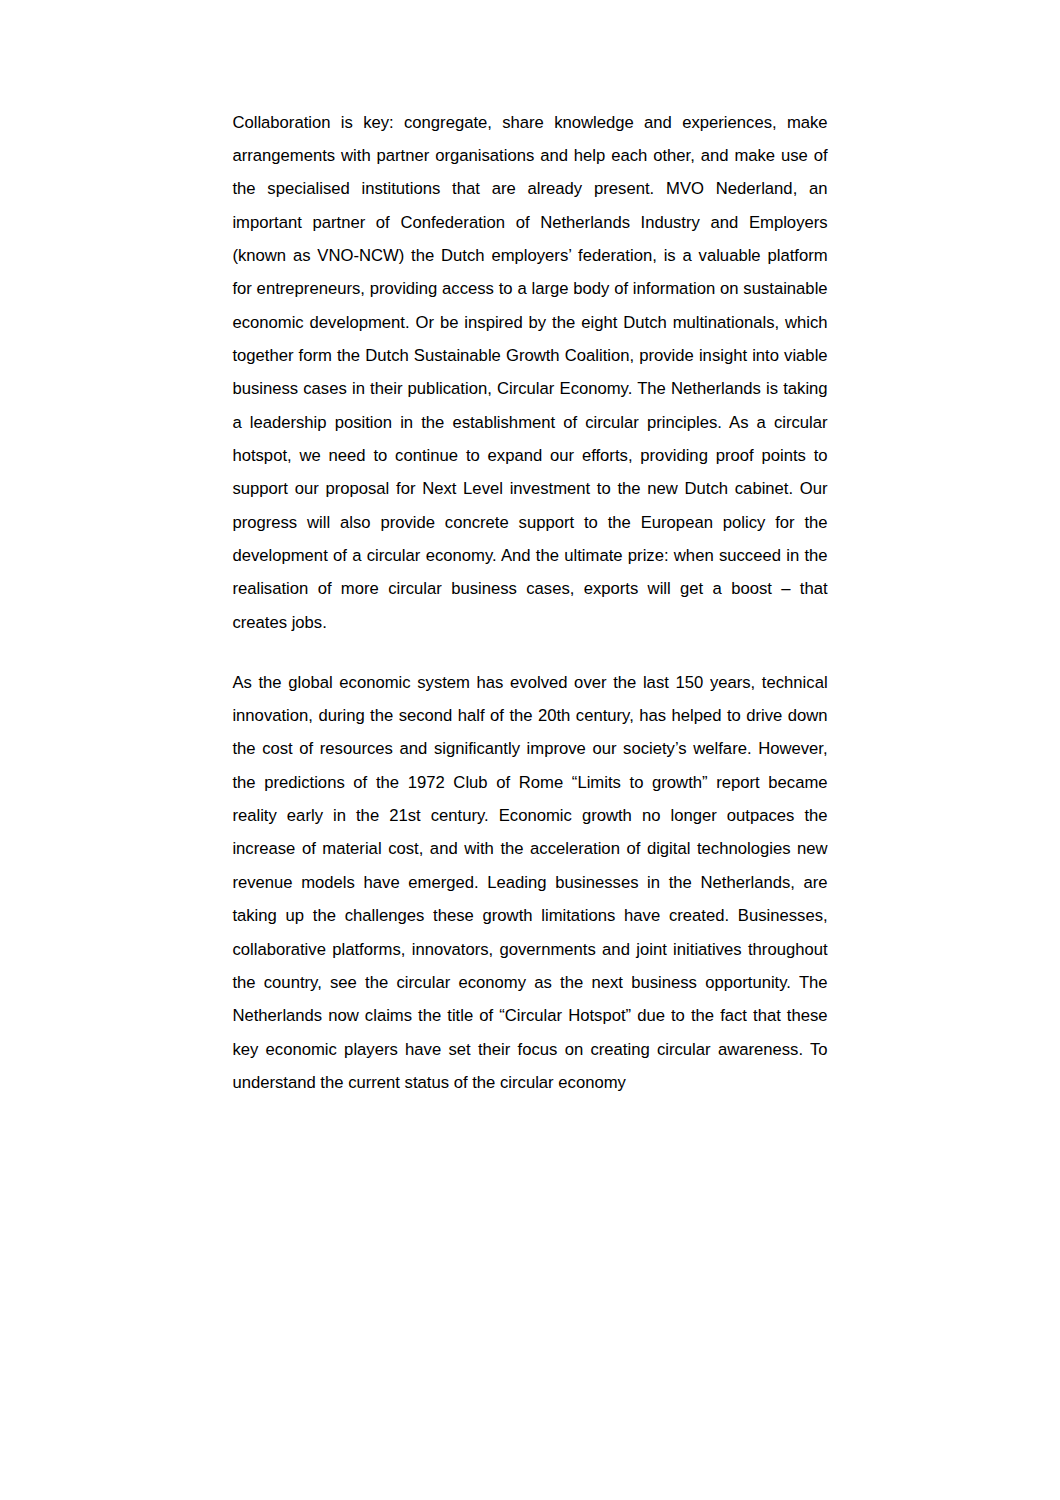Collaboration is key: congregate, share knowledge and experiences, make arrangements with partner organisations and help each other, and make use of the specialised institutions that are already present. MVO Nederland, an important partner of Confederation of Netherlands Industry and Employers (known as VNO-NCW) the Dutch employers’ federation, is a valuable platform for entrepreneurs, providing access to a large body of information on sustainable economic development. Or be inspired by the eight Dutch multinationals, which together form the Dutch Sustainable Growth Coalition, provide insight into viable business cases in their publication, Circular Economy. The Netherlands is taking a leadership position in the establishment of circular principles. As a circular hotspot, we need to continue to expand our efforts, providing proof points to support our proposal for Next Level investment to the new Dutch cabinet. Our progress will also provide concrete support to the European policy for the development of a circular economy. And the ultimate prize: when succeed in the realisation of more circular business cases, exports will get a boost – that creates jobs.
As the global economic system has evolved over the last 150 years, technical innovation, during the second half of the 20th century, has helped to drive down the cost of resources and significantly improve our society’s welfare. However, the predictions of the 1972 Club of Rome “Limits to growth” report became reality early in the 21st century. Economic growth no longer outpaces the increase of material cost, and with the acceleration of digital technologies new revenue models have emerged. Leading businesses in the Netherlands, are taking up the challenges these growth limitations have created. Businesses, collaborative platforms, innovators, governments and joint initiatives throughout the country, see the circular economy as the next business opportunity. The Netherlands now claims the title of “Circular Hotspot” due to the fact that these key economic players have set their focus on creating circular awareness. To understand the current status of the circular economy